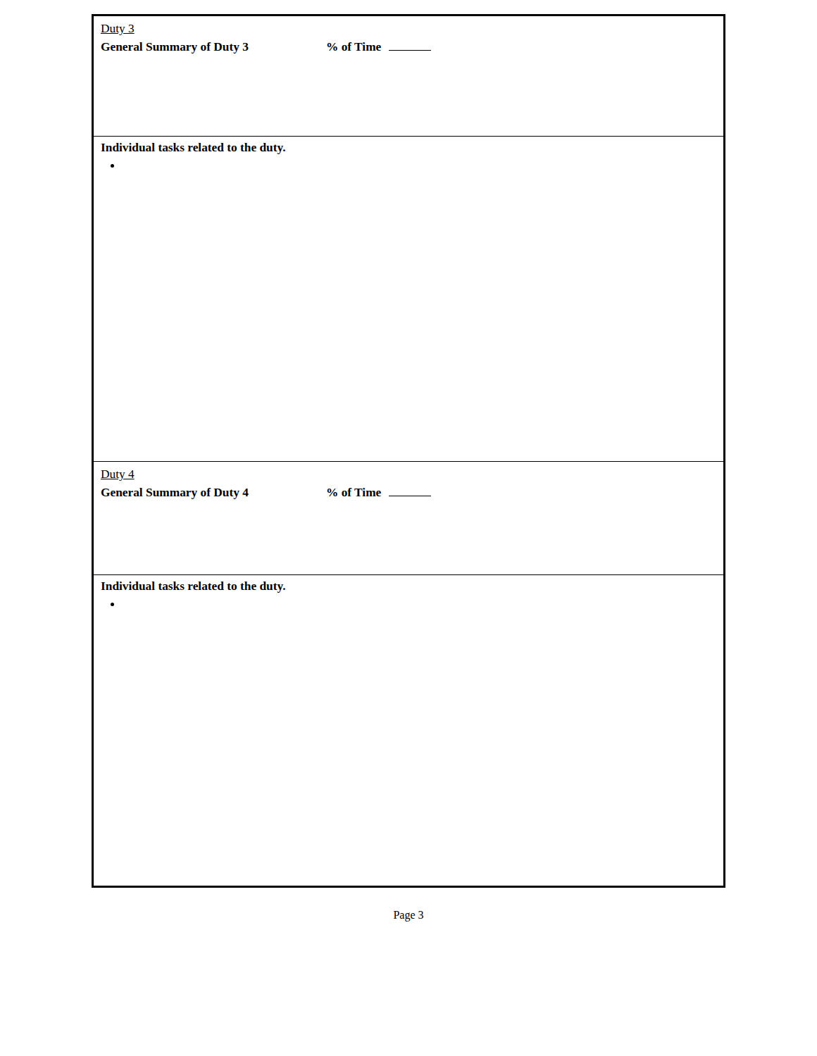Duty 3
General Summary of Duty 3 % of Time
Individual tasks related to the duty.
Duty 4
General Summary of Duty 4 % of Time
Individual tasks related to the duty.
Page 3